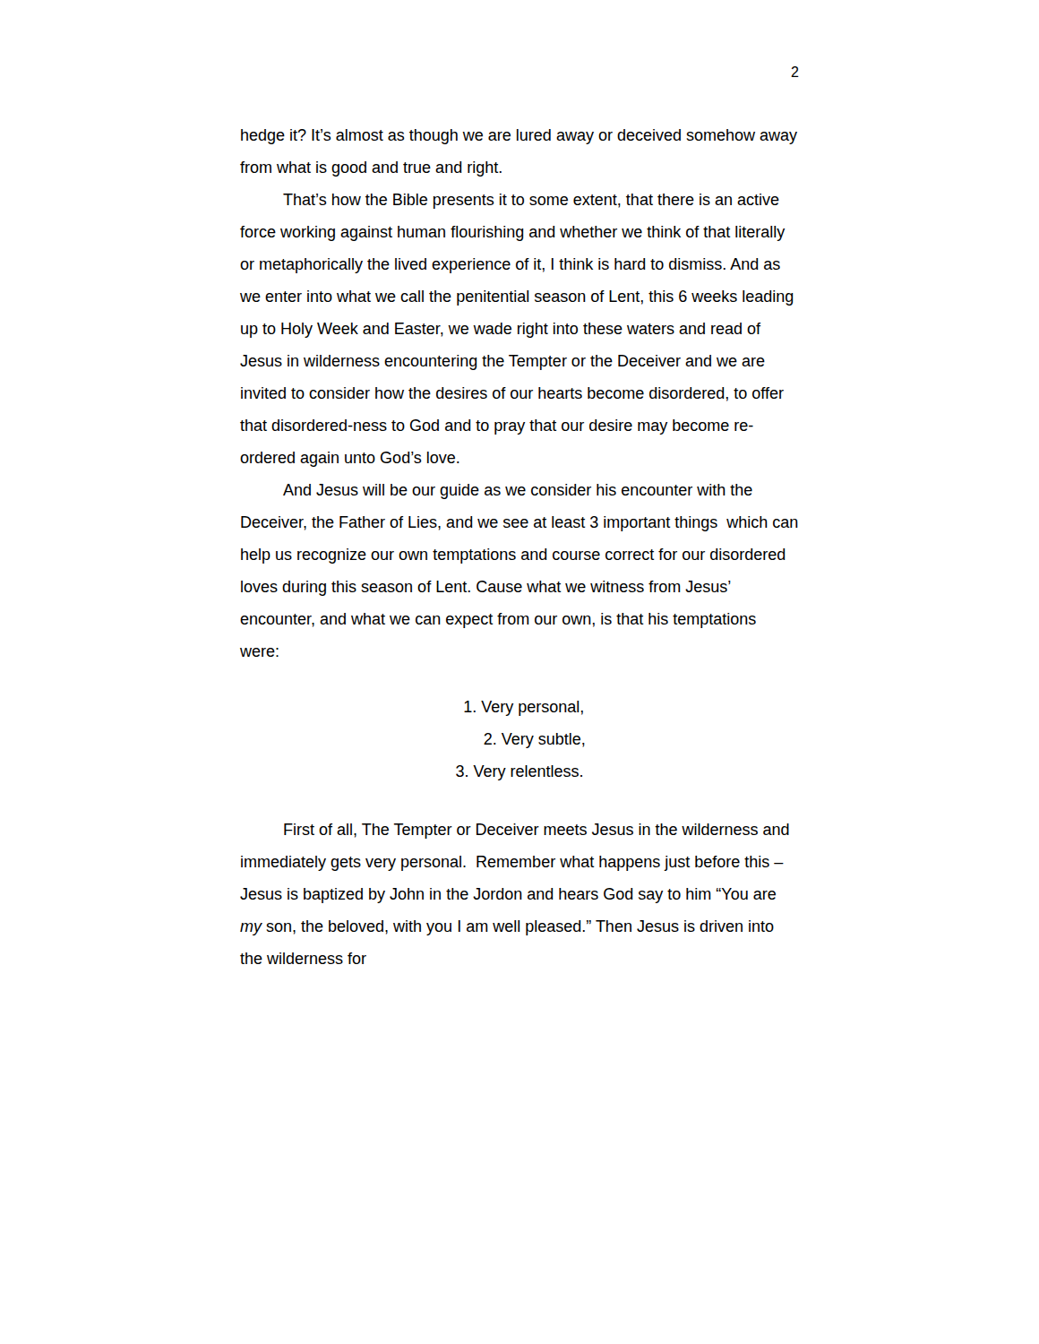2
hedge it? It’s almost as though we are lured away or deceived somehow away from what is good and true and right.
That’s how the Bible presents it to some extent, that there is an active force working against human flourishing and whether we think of that literally or metaphorically the lived experience of it, I think is hard to dismiss. And as we enter into what we call the penitential season of Lent, this 6 weeks leading up to Holy Week and Easter, we wade right into these waters and read of Jesus in wilderness encountering the Tempter or the Deceiver and we are invited to consider how the desires of our hearts become disordered, to offer that disordered-ness to God and to pray that our desire may become re-ordered again unto God’s love.
And Jesus will be our guide as we consider his encounter with the Deceiver, the Father of Lies, and we see at least 3 important things which can help us recognize our own temptations and course correct for our disordered loves during this season of Lent. Cause what we witness from Jesus’ encounter, and what we can expect from our own, is that his temptations were:
1. Very personal,
2. Very subtle,
3. Very relentless.
First of all, The Tempter or Deceiver meets Jesus in the wilderness and immediately gets very personal. Remember what happens just before this – Jesus is baptized by John in the Jordon and hears God say to him “You are my son, the beloved, with you I am well pleased.” Then Jesus is driven into the wilderness for